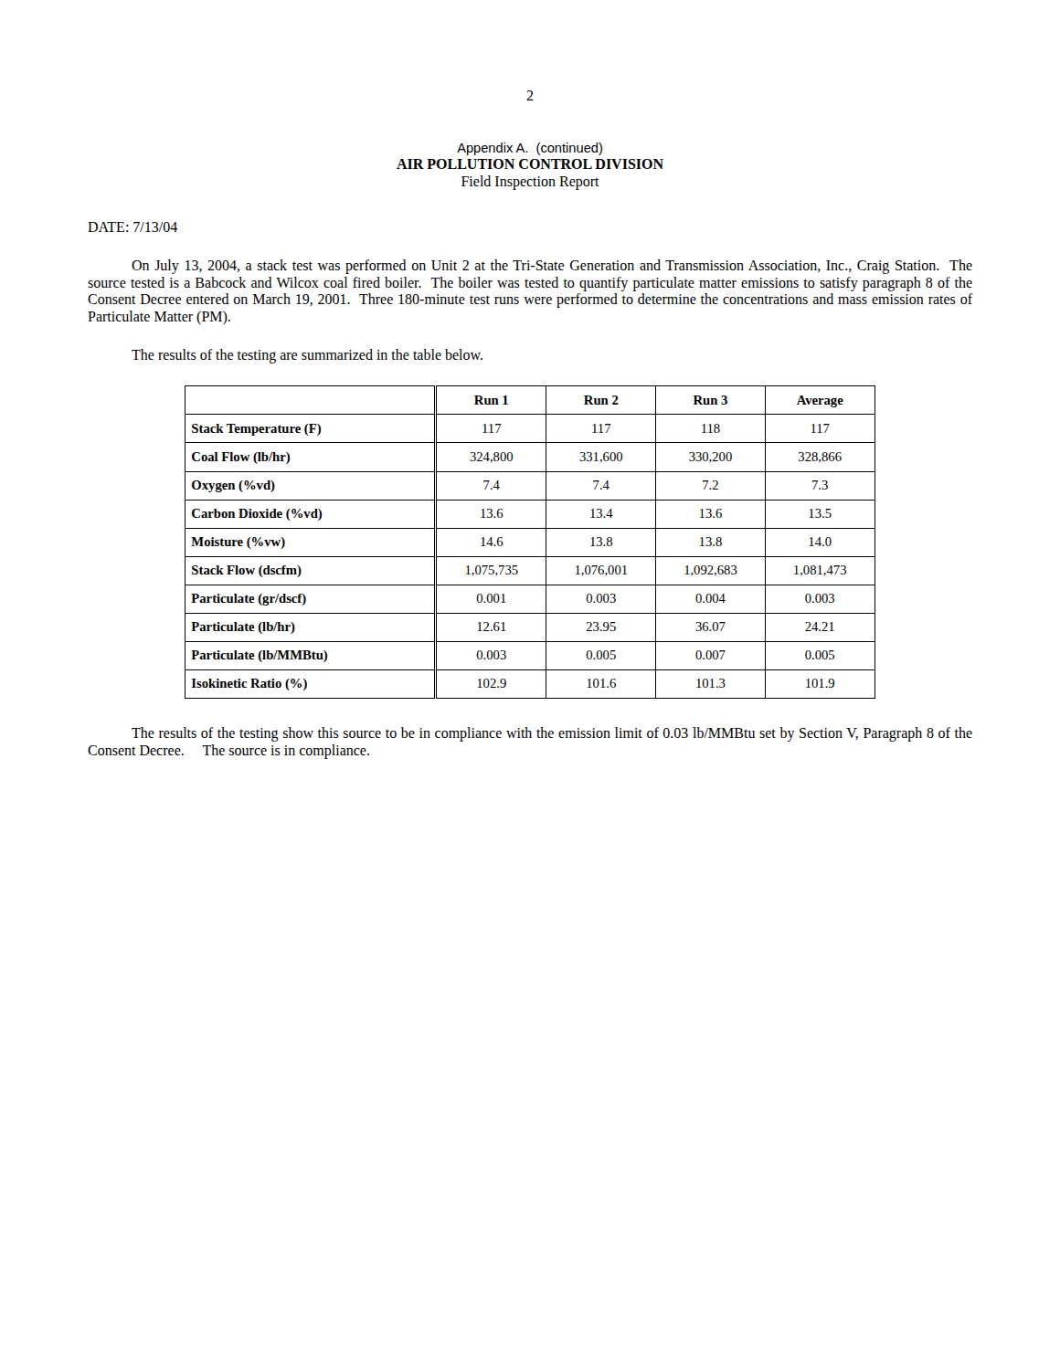2
Appendix A. (continued)
AIR POLLUTION CONTROL DIVISION
Field Inspection Report
DATE: 7/13/04
On July 13, 2004, a stack test was performed on Unit 2 at the Tri-State Generation and Transmission Association, Inc., Craig Station. The source tested is a Babcock and Wilcox coal fired boiler. The boiler was tested to quantify particulate matter emissions to satisfy paragraph 8 of the Consent Decree entered on March 19, 2001. Three 180-minute test runs were performed to determine the concentrations and mass emission rates of Particulate Matter (PM).
The results of the testing are summarized in the table below.
| | Run 1 | Run 2 | Run 3 | Average |
| --- | --- | --- | --- | --- |
| Stack Temperature (F) | 117 | 117 | 118 | 117 |
| Coal Flow (lb/hr) | 324,800 | 331,600 | 330,200 | 328,866 |
| Oxygen (%vd) | 7.4 | 7.4 | 7.2 | 7.3 |
| Carbon Dioxide (%vd) | 13.6 | 13.4 | 13.6 | 13.5 |
| Moisture (%vw) | 14.6 | 13.8 | 13.8 | 14.0 |
| Stack Flow (dscfm) | 1,075,735 | 1,076,001 | 1,092,683 | 1,081,473 |
| Particulate (gr/dscf) | 0.001 | 0.003 | 0.004 | 0.003 |
| Particulate (lb/hr) | 12.61 | 23.95 | 36.07 | 24.21 |
| Particulate (lb/MMBtu) | 0.003 | 0.005 | 0.007 | 0.005 |
| Isokinetic Ratio (%) | 102.9 | 101.6 | 101.3 | 101.9 |
The results of the testing show this source to be in compliance with the emission limit of 0.03 lb/MMBtu set by Section V, Paragraph 8 of the Consent Decree. The source is in compliance.